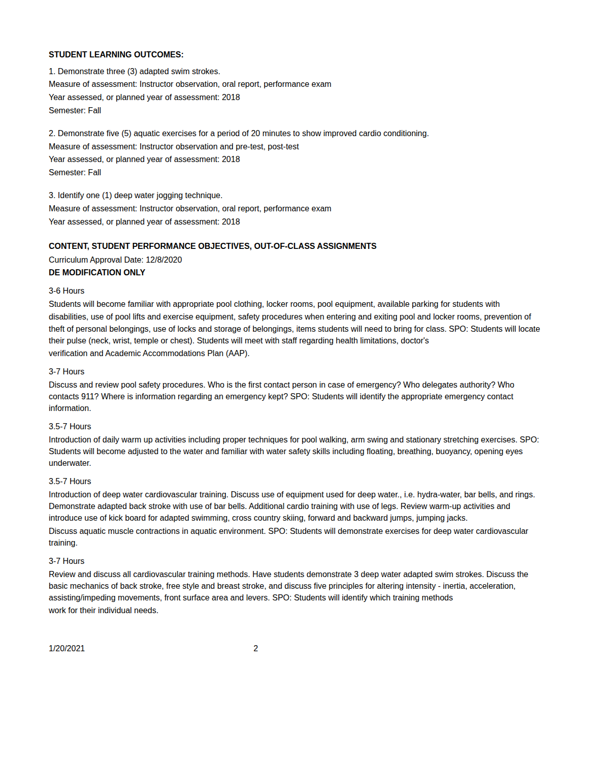STUDENT LEARNING OUTCOMES:
1. Demonstrate three (3) adapted swim strokes.
Measure of assessment: Instructor observation, oral report, performance exam
Year assessed, or planned year of assessment: 2018
Semester: Fall
2. Demonstrate five (5) aquatic exercises for a period of 20 minutes to show improved cardio conditioning.
Measure of assessment: Instructor observation and pre-test, post-test
Year assessed, or planned year of assessment: 2018
Semester: Fall
3. Identify one (1) deep water jogging technique.
Measure of assessment: Instructor observation, oral report, performance exam
Year assessed, or planned year of assessment: 2018
CONTENT, STUDENT PERFORMANCE OBJECTIVES, OUT-OF-CLASS ASSIGNMENTS
Curriculum Approval Date: 12/8/2020
DE MODIFICATION ONLY
3-6 Hours
Students will become familiar with appropriate pool clothing, locker rooms, pool equipment, available parking for students with
disabilities, use of pool lifts and exercise equipment, safety procedures when entering and exiting pool and locker rooms, prevention of theft of personal belongings, use of locks and storage of belongings, items students will need to bring for class. SPO: Students will locate their pulse (neck, wrist, temple or chest). Students will meet with staff regarding health limitations, doctor's
verification and Academic Accommodations Plan (AAP).
3-7 Hours
Discuss and review pool safety procedures. Who is the first contact person in case of emergency? Who delegates authority? Who contacts 911? Where is information regarding an emergency kept? SPO: Students will identify the appropriate emergency contact information.
3.5-7 Hours
Introduction of daily warm up activities including proper techniques for pool walking, arm swing and stationary stretching exercises. SPO: Students will become adjusted to the water and familiar with water safety skills including floating, breathing, buoyancy, opening eyes underwater.
3.5-7 Hours
Introduction of deep water cardiovascular training. Discuss use of equipment used for deep water., i.e. hydra-water, bar bells, and rings. Demonstrate adapted back stroke with use of bar bells. Additional cardio training with use of legs. Review warm-up activities and introduce use of kick board for adapted swimming, cross country skiing, forward and backward jumps, jumping jacks.
Discuss aquatic muscle contractions in aquatic environment. SPO: Students will demonstrate exercises for deep water cardiovascular training.
3-7 Hours
Review and discuss all cardiovascular training methods. Have students demonstrate 3 deep water adapted swim strokes. Discuss the basic mechanics of back stroke, free style and breast stroke, and discuss five principles for altering intensity - inertia, acceleration, assisting/impeding movements, front surface area and levers. SPO: Students will identify which training methods
work for their individual needs.
1/20/2021 2